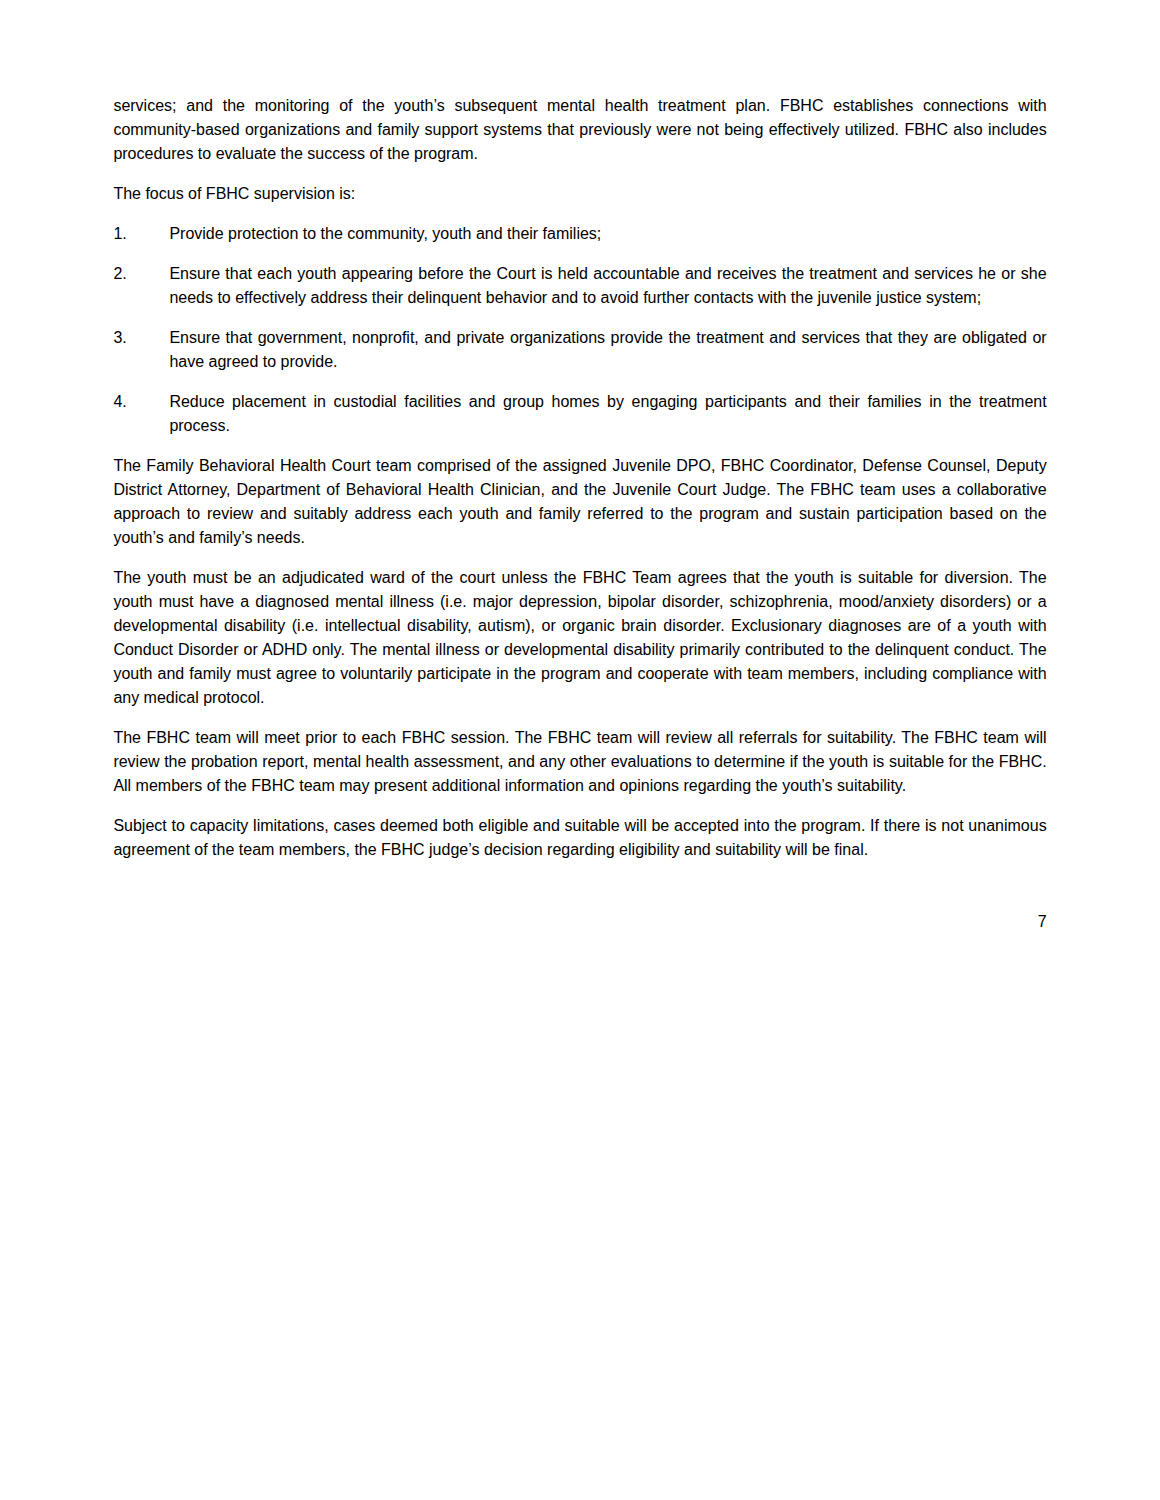services; and the monitoring of the youth’s subsequent mental health treatment plan. FBHC establishes connections with community-based organizations and family support systems that previously were not being effectively utilized. FBHC also includes procedures to evaluate the success of the program.
The focus of FBHC supervision is:
1.
Provide protection to the community, youth and their families;
2.
Ensure that each youth appearing before the Court is held accountable and receives the treatment and services he or she needs to effectively address their delinquent behavior and to avoid further contacts with the juvenile justice system;
3.
Ensure that government, nonprofit, and private organizations provide the treatment and services that they are obligated or have agreed to provide.
4.
Reduce placement in custodial facilities and group homes by engaging participants and their families in the treatment process.
The Family Behavioral Health Court team comprised of the assigned Juvenile DPO, FBHC Coordinator, Defense Counsel, Deputy District Attorney, Department of Behavioral Health Clinician, and the Juvenile Court Judge. The FBHC team uses a collaborative approach to review and suitably address each youth and family referred to the program and sustain participation based on the youth’s and family’s needs.
The youth must be an adjudicated ward of the court unless the FBHC Team agrees that the youth is suitable for diversion. The youth must have a diagnosed mental illness (i.e. major depression, bipolar disorder, schizophrenia, mood/anxiety disorders) or a developmental disability (i.e. intellectual disability, autism), or organic brain disorder. Exclusionary diagnoses are of a youth with Conduct Disorder or ADHD only. The mental illness or developmental disability primarily contributed to the delinquent conduct. The youth and family must agree to voluntarily participate in the program and cooperate with team members, including compliance with any medical protocol.
The FBHC team will meet prior to each FBHC session. The FBHC team will review all referrals for suitability. The FBHC team will review the probation report, mental health assessment, and any other evaluations to determine if the youth is suitable for the FBHC. All members of the FBHC team may present additional information and opinions regarding the youth’s suitability.
Subject to capacity limitations, cases deemed both eligible and suitable will be accepted into the program. If there is not unanimous agreement of the team members, the FBHC judge’s decision regarding eligibility and suitability will be final.
7